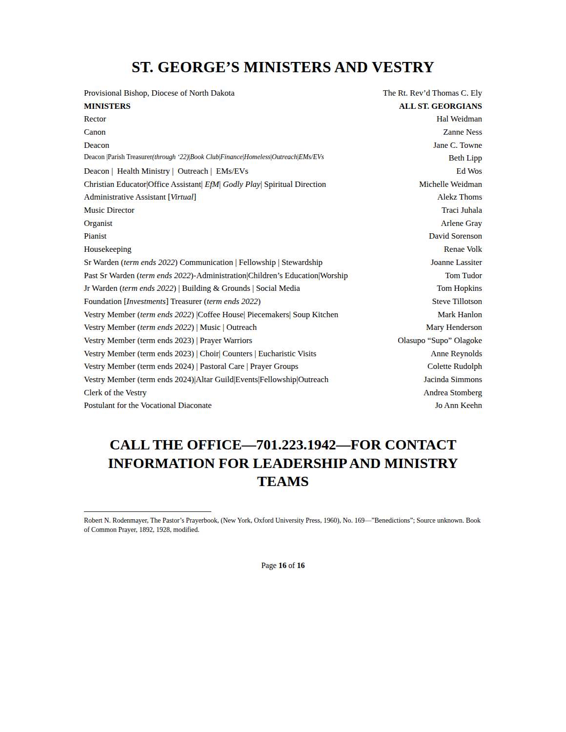ST. GEORGE’S MINISTERS AND VESTRY
| Provisional Bishop, Diocese of North Dakota | The Rt. Rev’d Thomas C. Ely |
| MINISTERS | ALL ST. GEORGIANS |
| Rector | Hal Weidman |
| Canon | Zanne Ness |
| Deacon | Jane C. Towne |
| Deacon /Parish Treasurer (through ‘22) / Book Club / Finance / Homeless / Outreach / EMs/EVs | Beth Lipp |
| Deacon / Health Ministry / Outreach / EMs/EVs | Ed Wos |
| Christian Educator/Office Assistant/ EfM / Godly Play / Spiritual Direction | Michelle Weidman |
| Administrative Assistant [ Virtual ] | Alekz Thoms |
| Music Director | Traci Juhala |
| Organist | Arlene Gray |
| Pianist | David Sorenson |
| Housekeeping | Renae Volk |
| Sr Warden ( term ends 2022 ) Communication / Fellowship / Stewardship | Joanne Lassiter |
| Past Sr Warden ( term ends 2022 )-Administration/Children’s Education/Worship | Tom Tudor |
| Jr Warden ( term ends 2022 ) / Building & Grounds / Social Media | Tom Hopkins |
| Foundation [ Investments ] Treasurer ( term ends 2022 ) | Steve Tillotson |
| Vestry Member ( term ends 2022 ) /Coffee House/ Piecemakers/ Soup Kitchen | Mark Hanlon |
| Vestry Member ( term ends 2022 ) / Music / Outreach | Mary Henderson |
| Vestry Member (term ends 2023) / Prayer Warriors | Olasupo “Supo” Olagoke |
| Vestry Member (term ends 2023) / Choir/ Counters / Eucharistic Visits | Anne Reynolds |
| Vestry Member (term ends 2024) / Pastoral Care / Prayer Groups | Colette Rudolph |
| Vestry Member (term ends 2024)/Altar Guild/Events/Fellowship/Outreach | Jacinda Simmons |
| Clerk of the Vestry | Andrea Stomberg |
| Postulant for the Vocational Diaconate | Jo Ann Keehn |
CALL THE OFFICE—701.223.1942—FOR CONTACT INFORMATION FOR LEADERSHIP AND MINISTRY TEAMS
Robert N. Rodenmayer, The Pastor’s Prayerbook, (New York, Oxford University Press, 1960), No. 169—”Benedictions”; Source unknown. Book of Common Prayer, 1892, 1928, modified.
Page 16 of 16